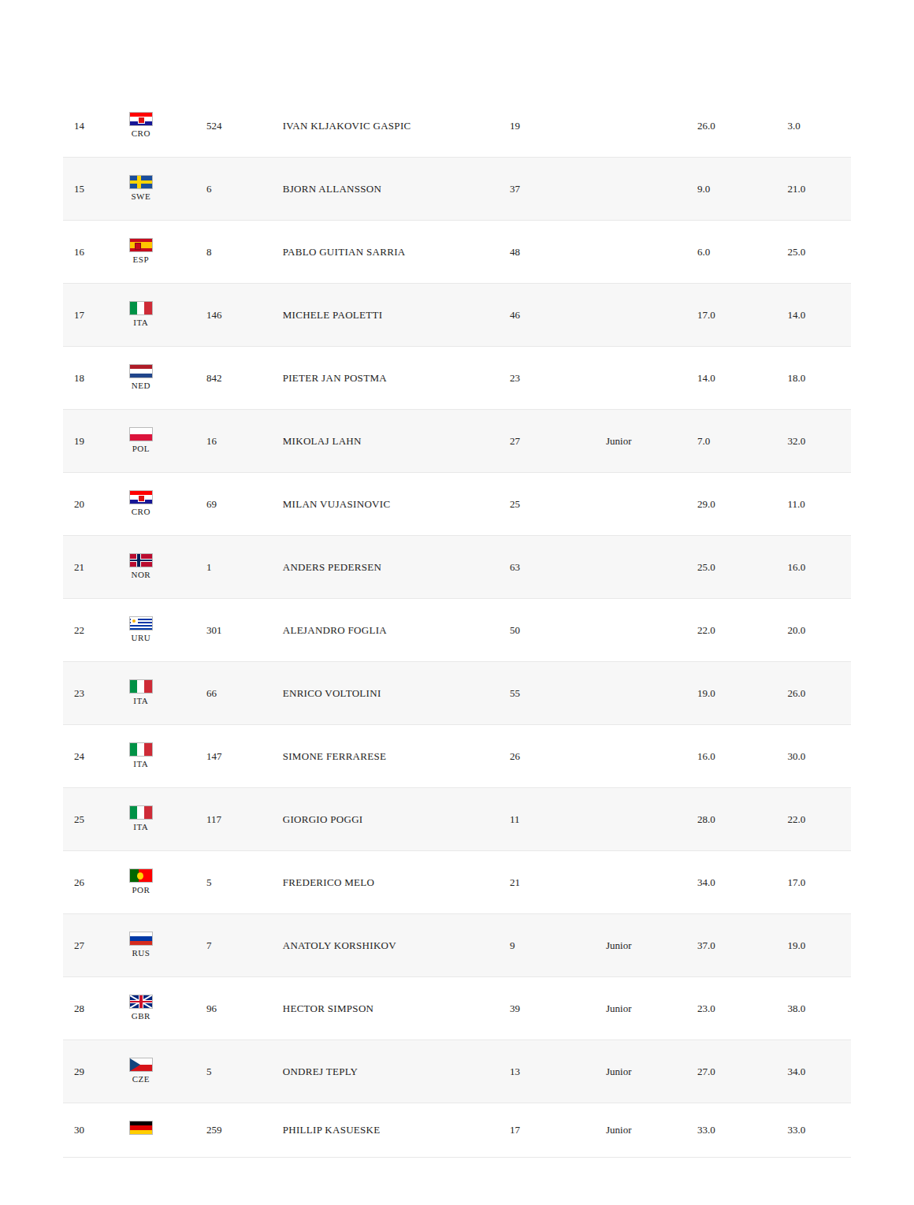| 14 | CRO | 524 | IVAN KLJAKOVIC GASPIC | 19 | | 26.0 | 3.0 |
| 15 | SWE | 6 | BJORN ALLANSSON | 37 | | 9.0 | 21.0 |
| 16 | ESP | 8 | PABLO GUITIAN SARRIA | 48 | | 6.0 | 25.0 |
| 17 | ITA | 146 | MICHELE PAOLETTI | 46 | | 17.0 | 14.0 |
| 18 | NED | 842 | PIETER JAN POSTMA | 23 | | 14.0 | 18.0 |
| 19 | POL | 16 | MIKOLAJ LAHN | 27 | Junior | 7.0 | 32.0 |
| 20 | CRO | 69 | MILAN VUJASINOVIC | 25 | | 29.0 | 11.0 |
| 21 | NOR | 1 | ANDERS PEDERSEN | 63 | | 25.0 | 16.0 |
| 22 | URU | 301 | ALEJANDRO FOGLIA | 50 | | 22.0 | 20.0 |
| 23 | ITA | 66 | ENRICO VOLTOLINI | 55 | | 19.0 | 26.0 |
| 24 | ITA | 147 | SIMONE FERRARESE | 26 | | 16.0 | 30.0 |
| 25 | ITA | 117 | GIORGIO POGGI | 11 | | 28.0 | 22.0 |
| 26 | POR | 5 | FREDERICO MELO | 21 | | 34.0 | 17.0 |
| 27 | RUS | 7 | ANATOLY KORSHIKOV | 9 | Junior | 37.0 | 19.0 |
| 28 | GBR | 96 | HECTOR SIMPSON | 39 | Junior | 23.0 | 38.0 |
| 29 | CZE | 5 | ONDREJ TEPLY | 13 | Junior | 27.0 | 34.0 |
| 30 | | 259 | PHILLIP KASUESKE | 17 | Junior | 33.0 | 33.0 |